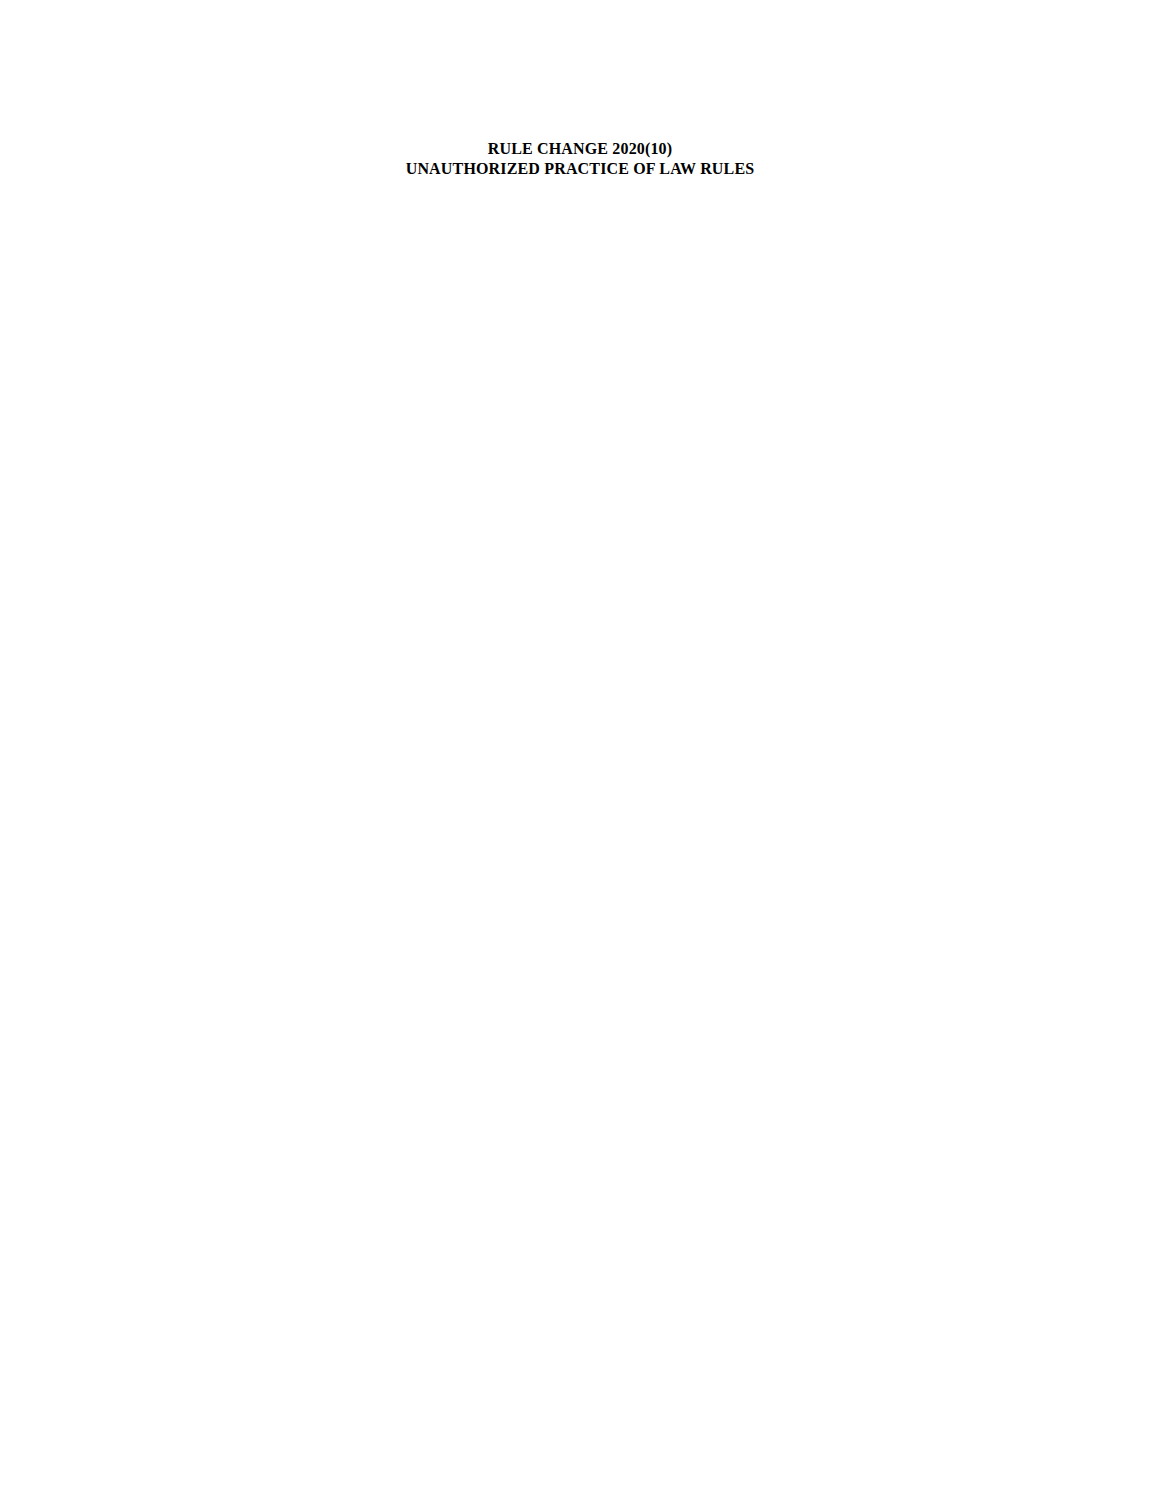RULE CHANGE 2020(10) UNAUTHORIZED PRACTICE OF LAW RULES